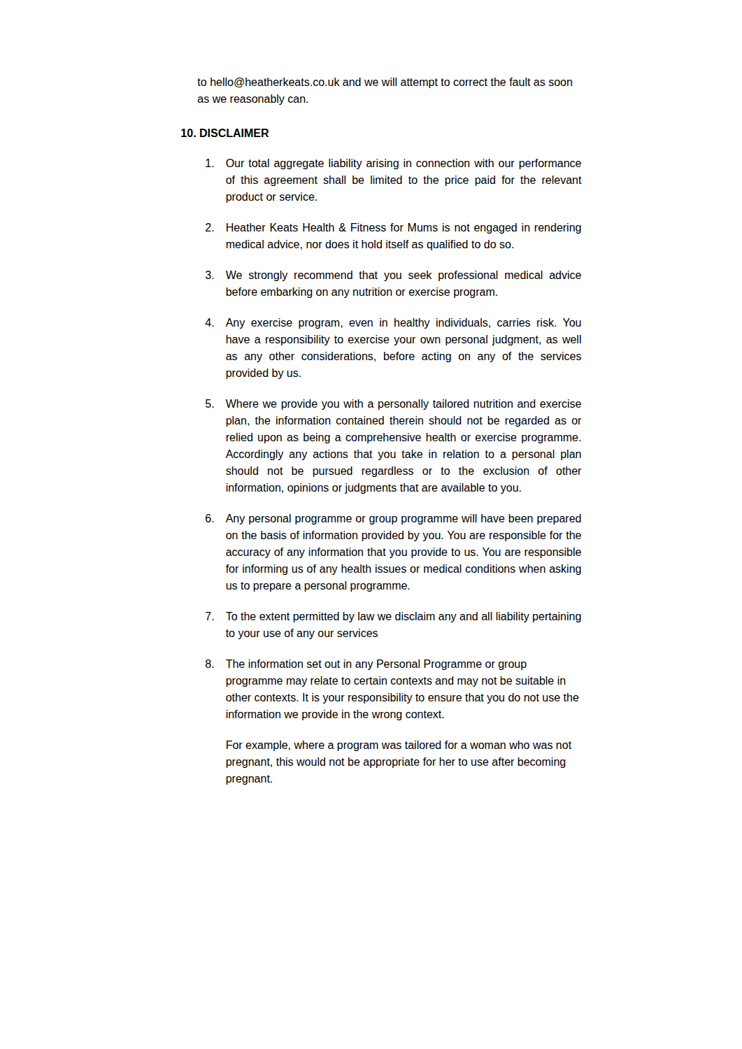to hello@heatherkeats.co.uk and we will attempt to correct the fault as soon as we reasonably can.
10. DISCLAIMER
Our total aggregate liability arising in connection with our performance of this agreement shall be limited to the price paid for the relevant product or service.
Heather Keats Health & Fitness for Mums is not engaged in rendering medical advice, nor does it hold itself as qualified to do so.
We strongly recommend that you seek professional medical advice before embarking on any nutrition or exercise program.
Any exercise program, even in healthy individuals, carries risk. You have a responsibility to exercise your own personal judgment, as well as any other considerations, before acting on any of the services provided by us.
Where we provide you with a personally tailored nutrition and exercise plan, the information contained therein should not be regarded as or relied upon as being a comprehensive health or exercise programme. Accordingly any actions that you take in relation to a personal plan should not be pursued regardless or to the exclusion of other information, opinions or judgments that are available to you.
Any personal programme or group programme will have been prepared on the basis of information provided by you. You are responsible for the accuracy of any information that you provide to us. You are responsible for informing us of any health issues or medical conditions when asking us to prepare a personal programme.
To the extent permitted by law we disclaim any and all liability pertaining to your use of any our services
The information set out in any Personal Programme or group programme may relate to certain contexts and may not be suitable in other contexts. It is your responsibility to ensure that you do not use the information we provide in the wrong context.
For example, where a program was tailored for a woman who was not pregnant, this would not be appropriate for her to use after becoming pregnant.